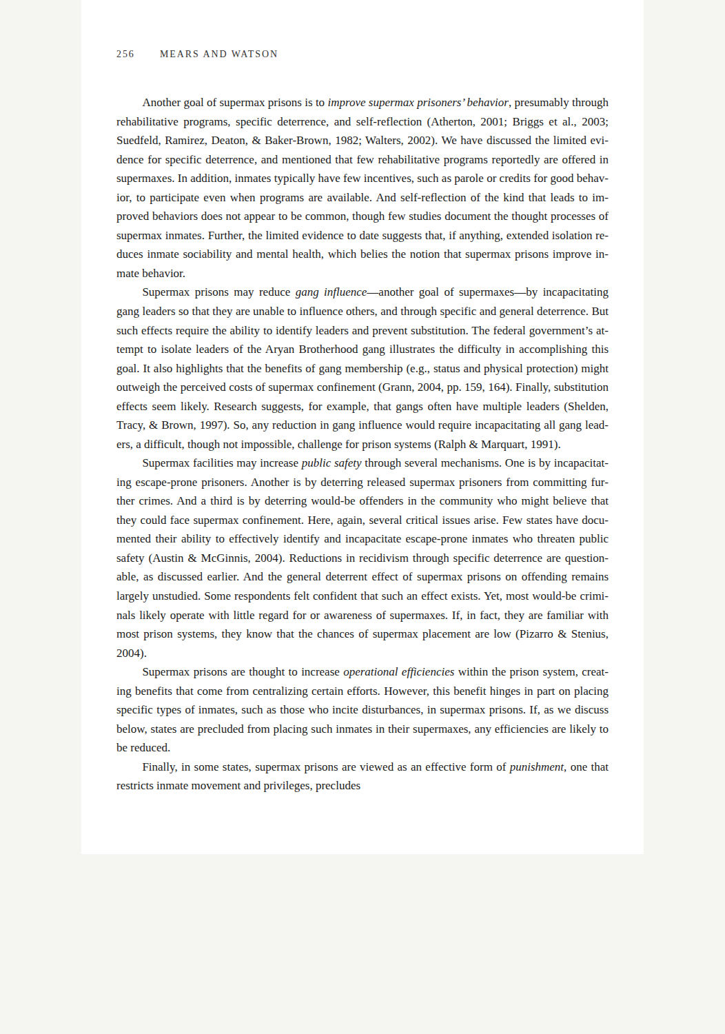256 Mears and Watson
Another goal of supermax prisons is to improve supermax prisoners’ behavior, presumably through rehabilitative programs, specific deterrence, and self-reflection (Atherton, 2001; Briggs et al., 2003; Suedfeld, Ramirez, Deaton, & Baker-Brown, 1982; Walters, 2002). We have discussed the limited evidence for specific deterrence, and mentioned that few rehabilitative programs reportedly are offered in supermaxes. In addition, inmates typically have few incentives, such as parole or credits for good behavior, to participate even when programs are available. And self-reflection of the kind that leads to improved behaviors does not appear to be common, though few studies document the thought processes of supermax inmates. Further, the limited evidence to date suggests that, if anything, extended isolation reduces inmate sociability and mental health, which belies the notion that supermax prisons improve inmate behavior.
Supermax prisons may reduce gang influence—another goal of supermaxes—by incapacitating gang leaders so that they are unable to influence others, and through specific and general deterrence. But such effects require the ability to identify leaders and prevent substitution. The federal government’s attempt to isolate leaders of the Aryan Brotherhood gang illustrates the difficulty in accomplishing this goal. It also highlights that the benefits of gang membership (e.g., status and physical protection) might outweigh the perceived costs of supermax confinement (Grann, 2004, pp. 159, 164). Finally, substitution effects seem likely. Research suggests, for example, that gangs often have multiple leaders (Shelden, Tracy, & Brown, 1997). So, any reduction in gang influence would require incapacitating all gang leaders, a difficult, though not impossible, challenge for prison systems (Ralph & Marquart, 1991).
Supermax facilities may increase public safety through several mechanisms. One is by incapacitating escape-prone prisoners. Another is by deterring released supermax prisoners from committing further crimes. And a third is by deterring would-be offenders in the community who might believe that they could face supermax confinement. Here, again, several critical issues arise. Few states have documented their ability to effectively identify and incapacitate escape-prone inmates who threaten public safety (Austin & McGinnis, 2004). Reductions in recidivism through specific deterrence are questionable, as discussed earlier. And the general deterrent effect of supermax prisons on offending remains largely unstudied. Some respondents felt confident that such an effect exists. Yet, most would-be criminals likely operate with little regard for or awareness of supermaxes. If, in fact, they are familiar with most prison systems, they know that the chances of supermax placement are low (Pizarro & Stenius, 2004).
Supermax prisons are thought to increase operational efficiencies within the prison system, creating benefits that come from centralizing certain efforts. However, this benefit hinges in part on placing specific types of inmates, such as those who incite disturbances, in supermax prisons. If, as we discuss below, states are precluded from placing such inmates in their supermaxes, any efficiencies are likely to be reduced.
Finally, in some states, supermax prisons are viewed as an effective form of punishment, one that restricts inmate movement and privileges, precludes